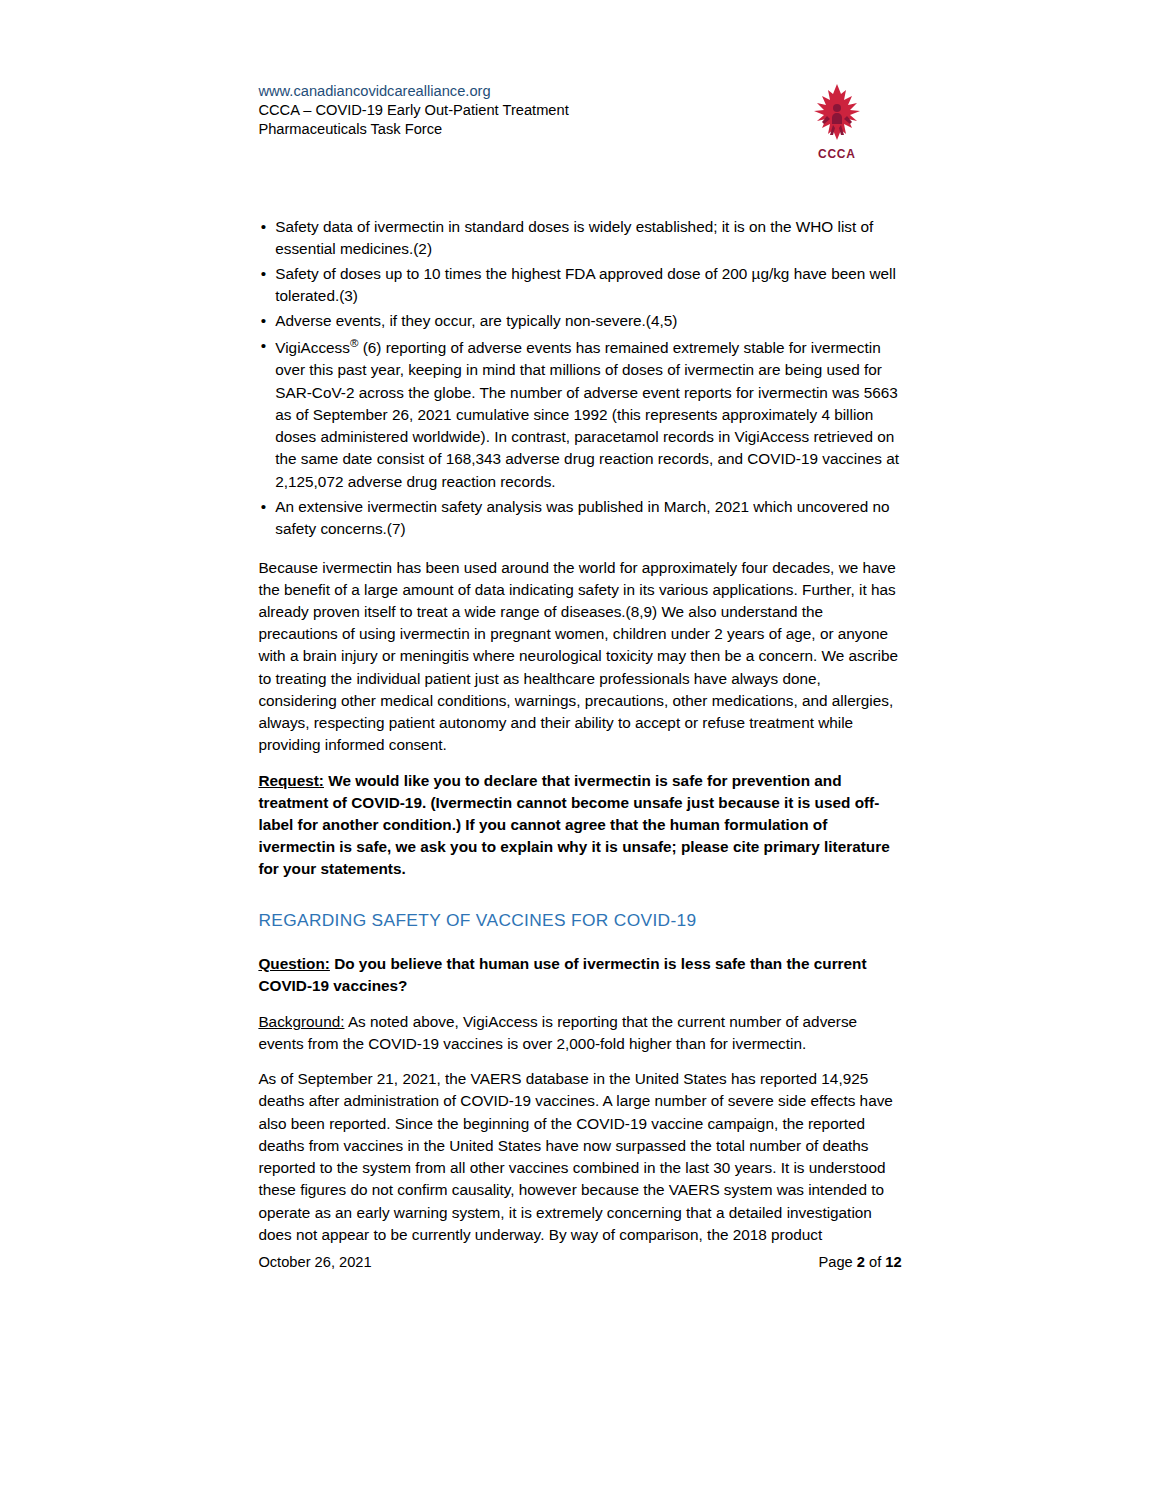www.canadiancovidcarealliance.org
CCCA – COVID-19 Early Out-Patient Treatment
Pharmaceuticals Task Force
CCCA
Safety data of ivermectin in standard doses is widely established; it is on the WHO list of essential medicines.(2)
Safety of doses up to 10 times the highest FDA approved dose of 200 µg/kg have been well tolerated.(3)
Adverse events, if they occur, are typically non-severe.(4,5)
VigiAccess® (6) reporting of adverse events has remained extremely stable for ivermectin over this past year, keeping in mind that millions of doses of ivermectin are being used for SAR-CoV-2 across the globe. The number of adverse event reports for ivermectin was 5663 as of September 26, 2021 cumulative since 1992 (this represents approximately 4 billion doses administered worldwide). In contrast, paracetamol records in VigiAccess retrieved on the same date consist of 168,343 adverse drug reaction records, and COVID-19 vaccines at 2,125,072 adverse drug reaction records.
An extensive ivermectin safety analysis was published in March, 2021 which uncovered no safety concerns.(7)
Because ivermectin has been used around the world for approximately four decades, we have the benefit of a large amount of data indicating safety in its various applications. Further, it has already proven itself to treat a wide range of diseases.(8,9) We also understand the precautions of using ivermectin in pregnant women, children under 2 years of age, or anyone with a brain injury or meningitis where neurological toxicity may then be a concern. We ascribe to treating the individual patient just as healthcare professionals have always done, considering other medical conditions, warnings, precautions, other medications, and allergies, always, respecting patient autonomy and their ability to accept or refuse treatment while providing informed consent.
Request: We would like you to declare that ivermectin is safe for prevention and treatment of COVID-19. (Ivermectin cannot become unsafe just because it is used off-label for another condition.) If you cannot agree that the human formulation of ivermectin is safe, we ask you to explain why it is unsafe; please cite primary literature for your statements.
Regarding Safety of Vaccines for COVID-19
Question: Do you believe that human use of ivermectin is less safe than the current COVID-19 vaccines?
Background: As noted above, VigiAccess is reporting that the current number of adverse events from the COVID-19 vaccines is over 2,000-fold higher than for ivermectin.
As of September 21, 2021, the VAERS database in the United States has reported 14,925 deaths after administration of COVID-19 vaccines. A large number of severe side effects have also been reported. Since the beginning of the COVID-19 vaccine campaign, the reported deaths from vaccines in the United States have now surpassed the total number of deaths reported to the system from all other vaccines combined in the last 30 years. It is understood these figures do not confirm causality, however because the VAERS system was intended to operate as an early warning system, it is extremely concerning that a detailed investigation does not appear to be currently underway. By way of comparison, the 2018 product
October 26, 2021
Page 2 of 12